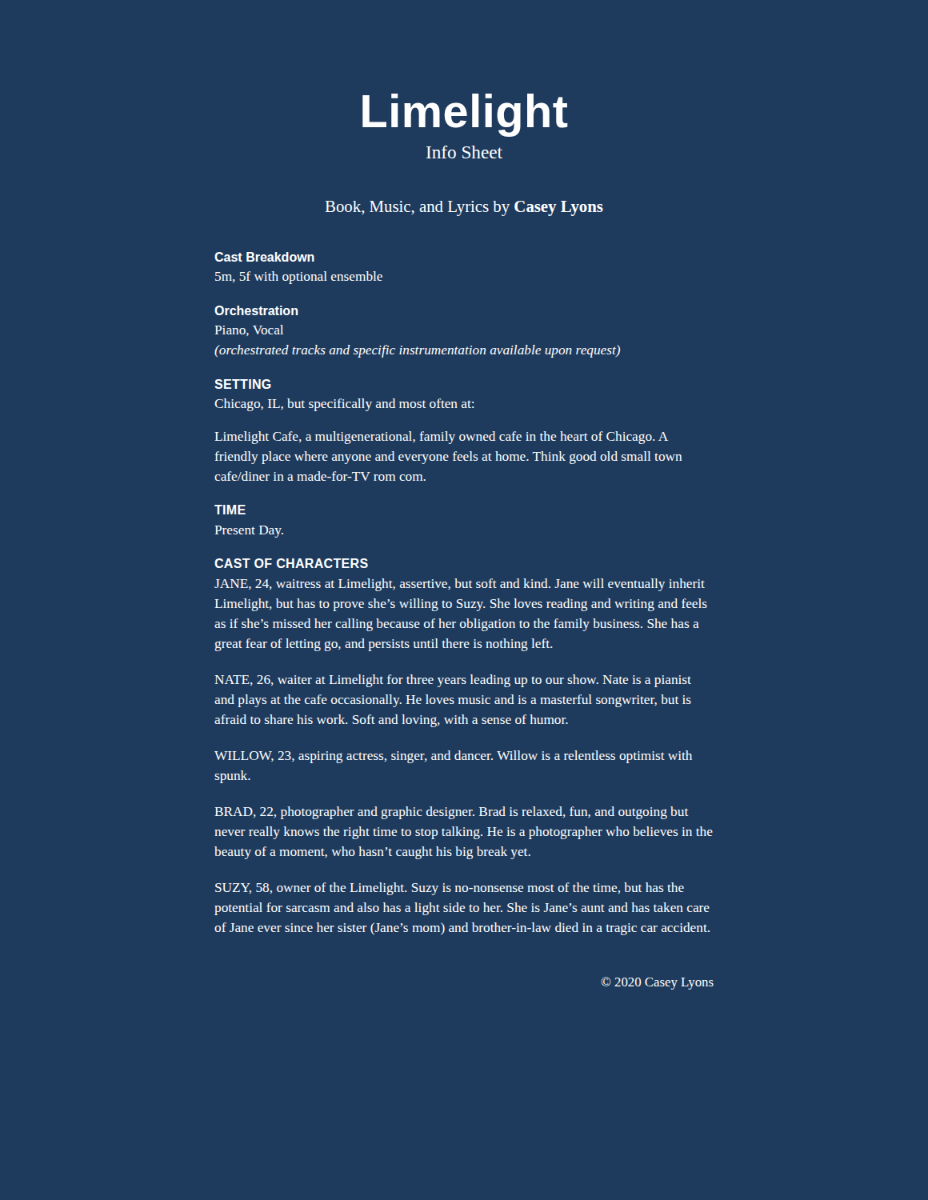Limelight
Info Sheet
Book, Music, and Lyrics by Casey Lyons
Cast Breakdown
5m, 5f with optional ensemble
Orchestration
Piano, Vocal
(orchestrated tracks and specific instrumentation available upon request)
SETTING
Chicago, IL, but specifically and most often at:
Limelight Cafe, a multigenerational, family owned cafe in the heart of Chicago. A friendly place where anyone and everyone feels at home. Think good old small town cafe/diner in a made-for-TV rom com.
TIME
Present Day.
CAST OF CHARACTERS
JANE, 24, waitress at Limelight, assertive, but soft and kind. Jane will eventually inherit Limelight, but has to prove she’s willing to Suzy. She loves reading and writing and feels as if she’s missed her calling because of her obligation to the family business. She has a great fear of letting go, and persists until there is nothing left.
NATE, 26, waiter at Limelight for three years leading up to our show. Nate is a pianist and plays at the cafe occasionally. He loves music and is a masterful songwriter, but is afraid to share his work. Soft and loving, with a sense of humor.
WILLOW, 23, aspiring actress, singer, and dancer. Willow is a relentless optimist with spunk.
BRAD, 22, photographer and graphic designer. Brad is relaxed, fun, and outgoing but never really knows the right time to stop talking. He is a photographer who believes in the beauty of a moment, who hasn’t caught his big break yet.
SUZY, 58, owner of the Limelight. Suzy is no-nonsense most of the time, but has the potential for sarcasm and also has a light side to her. She is Jane’s aunt and has taken care of Jane ever since her sister (Jane’s mom) and brother-in-law died in a tragic car accident.
© 2020 Casey Lyons